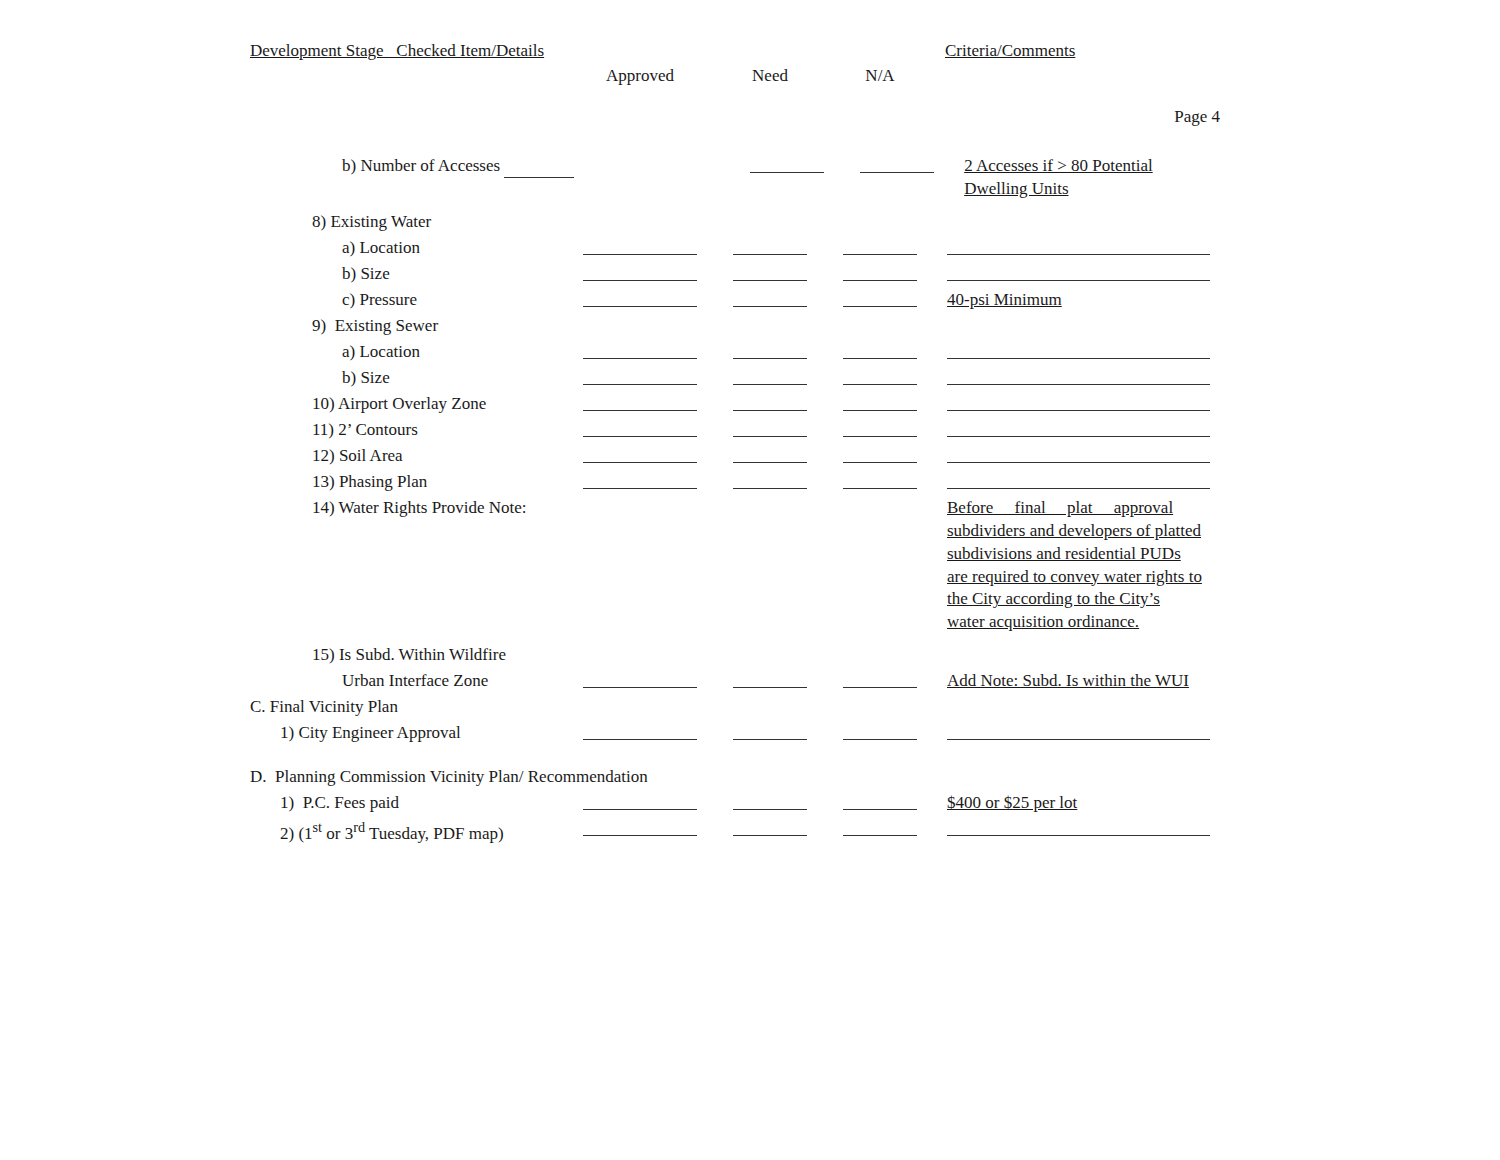Development Stage Checked Item/Details
Criteria/Comments
Approved
Need
N/A
Page 4
b) Number of Accesses
2 Accesses if > 80 Potential Dwelling Units
8) Existing Water
a) Location
b) Size
c) Pressure
40-psi Minimum
9) Existing Sewer
a) Location
b) Size
10) Airport Overlay Zone
11) 2’ Contours
12) Soil Area
13) Phasing Plan
14) Water Rights Provide Note:
Before final plat approval
subdividers and developers of platted
subdivisions and residential PUDs
are required to convey water rights to
the City according to the City’s
water acquisition ordinance.
15) Is Subd. Within Wildfire
Urban Interface Zone
Add Note: Subd. Is within the WUI
C. Final Vicinity Plan
1) City Engineer Approval
D. Planning Commission Vicinity Plan/ Recommendation
1) P.C. Fees paid
$400 or $25 per lot
2) (1st or 3rd Tuesday, PDF map)